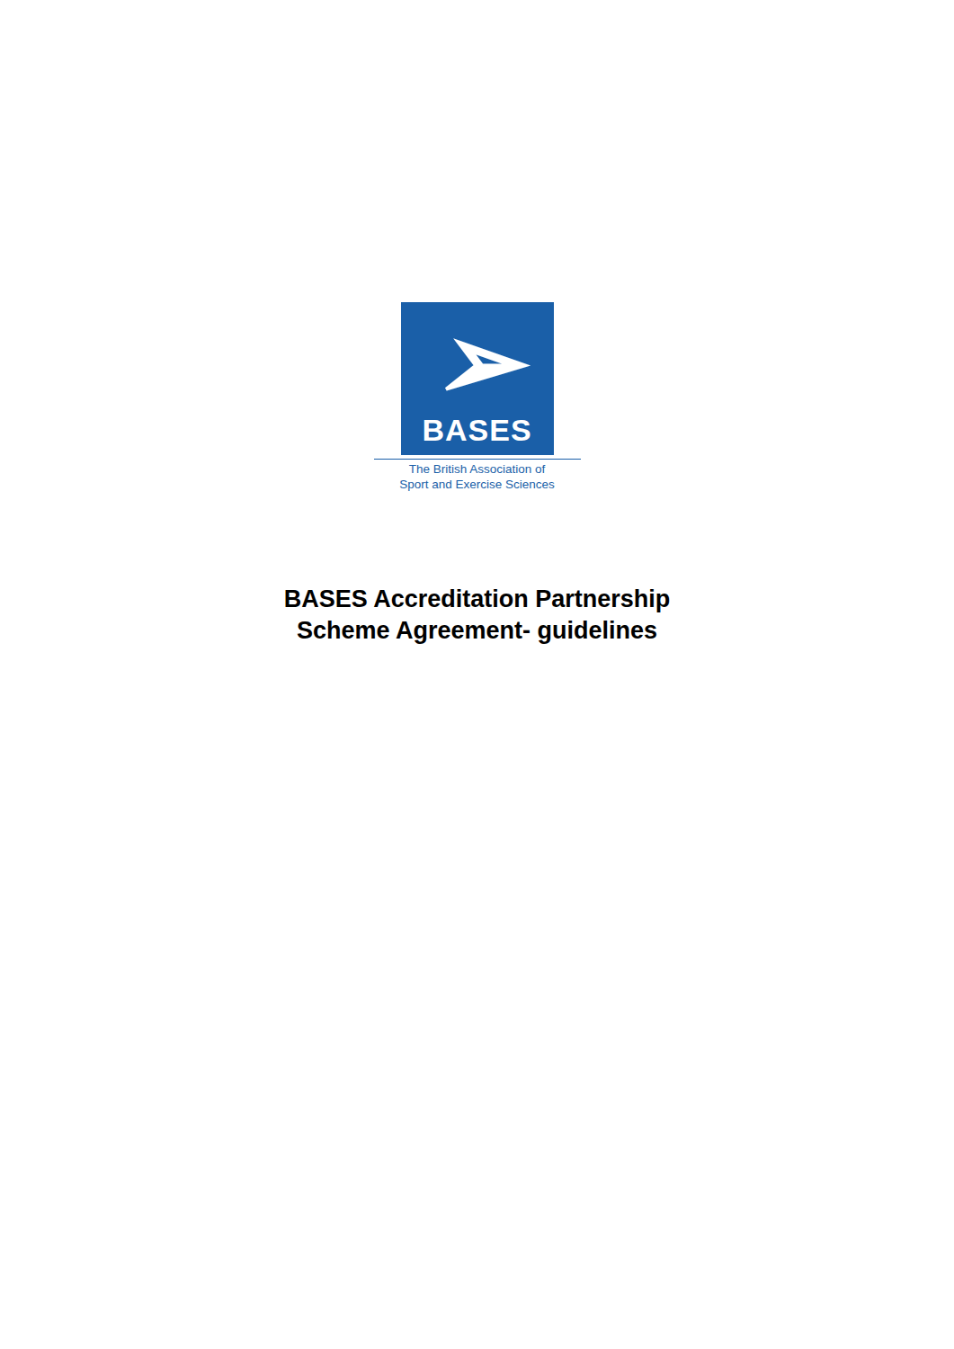➢
BASES
The British Association of
Sport and Exercise Sciences
BASES Accreditation Partnership
Scheme Agreement- guidelines